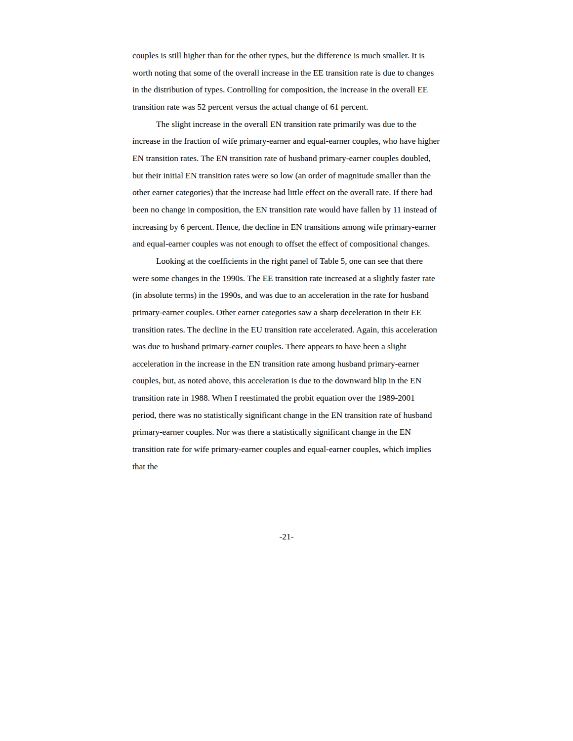couples is still higher than for the other types, but the difference is much smaller. It is worth noting that some of the overall increase in the EE transition rate is due to changes in the distribution of types. Controlling for composition, the increase in the overall EE transition rate was 52 percent versus the actual change of 61 percent.
The slight increase in the overall EN transition rate primarily was due to the increase in the fraction of wife primary-earner and equal-earner couples, who have higher EN transition rates. The EN transition rate of husband primary-earner couples doubled, but their initial EN transition rates were so low (an order of magnitude smaller than the other earner categories) that the increase had little effect on the overall rate. If there had been no change in composition, the EN transition rate would have fallen by 11 instead of increasing by 6 percent. Hence, the decline in EN transitions among wife primary-earner and equal-earner couples was not enough to offset the effect of compositional changes.
Looking at the coefficients in the right panel of Table 5, one can see that there were some changes in the 1990s. The EE transition rate increased at a slightly faster rate (in absolute terms) in the 1990s, and was due to an acceleration in the rate for husband primary-earner couples. Other earner categories saw a sharp deceleration in their EE transition rates. The decline in the EU transition rate accelerated. Again, this acceleration was due to husband primary-earner couples. There appears to have been a slight acceleration in the increase in the EN transition rate among husband primary-earner couples, but, as noted above, this acceleration is due to the downward blip in the EN transition rate in 1988. When I reestimated the probit equation over the 1989-2001 period, there was no statistically significant change in the EN transition rate of husband primary-earner couples. Nor was there a statistically significant change in the EN transition rate for wife primary-earner couples and equal-earner couples, which implies that the
-21-